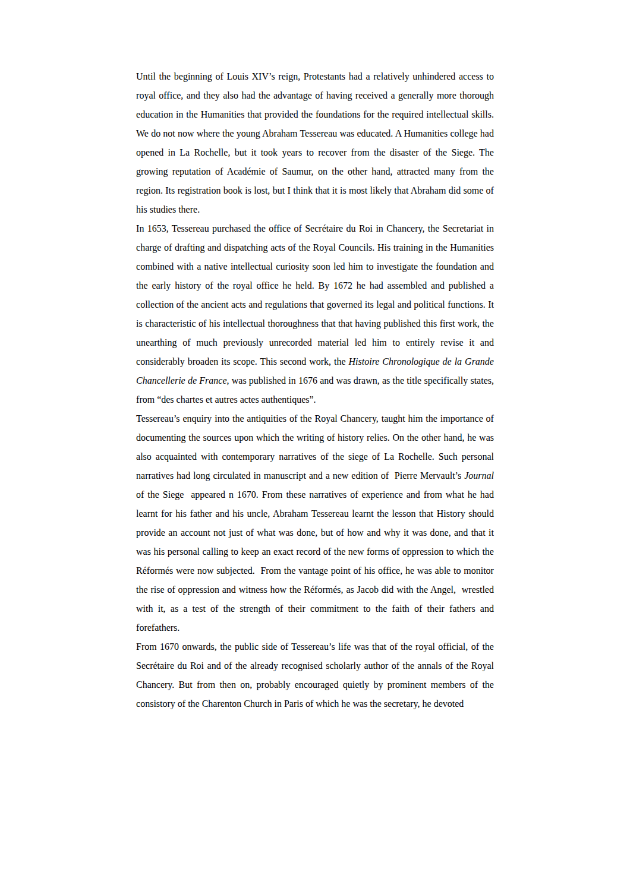Until the beginning of Louis XIV’s reign, Protestants had a relatively unhindered access to royal office, and they also had the advantage of having received a generally more thorough education in the Humanities that provided the foundations for the required intellectual skills. We do not now where the young Abraham Tessereau was educated. A Humanities college had opened in La Rochelle, but it took years to recover from the disaster of the Siege. The growing reputation of Académie of Saumur, on the other hand, attracted many from the region. Its registration book is lost, but I think that it is most likely that Abraham did some of his studies there.
In 1653, Tessereau purchased the office of Secrétaire du Roi in Chancery, the Secretariat in charge of drafting and dispatching acts of the Royal Councils. His training in the Humanities combined with a native intellectual curiosity soon led him to investigate the foundation and the early history of the royal office he held. By 1672 he had assembled and published a collection of the ancient acts and regulations that governed its legal and political functions. It is characteristic of his intellectual thoroughness that that having published this first work, the unearthing of much previously unrecorded material led him to entirely revise it and considerably broaden its scope. This second work, the Histoire Chronologique de la Grande Chancellerie de France, was published in 1676 and was drawn, as the title specifically states, from “des chartes et autres actes authentiques”.
Tessereau’s enquiry into the antiquities of the Royal Chancery, taught him the importance of documenting the sources upon which the writing of history relies. On the other hand, he was also acquainted with contemporary narratives of the siege of La Rochelle. Such personal narratives had long circulated in manuscript and a new edition of Pierre Mervault’s Journal of the Siege appeared n 1670. From these narratives of experience and from what he had learnt for his father and his uncle, Abraham Tessereau learnt the lesson that History should provide an account not just of what was done, but of how and why it was done, and that it was his personal calling to keep an exact record of the new forms of oppression to which the Réformés were now subjected. From the vantage point of his office, he was able to monitor the rise of oppression and witness how the Réformés, as Jacob did with the Angel, wrestled with it, as a test of the strength of their commitment to the faith of their fathers and forefathers.
From 1670 onwards, the public side of Tessereau’s life was that of the royal official, of the Secrétaire du Roi and of the already recognised scholarly author of the annals of the Royal Chancery. But from then on, probably encouraged quietly by prominent members of the consistory of the Charenton Church in Paris of which he was the secretary, he devoted